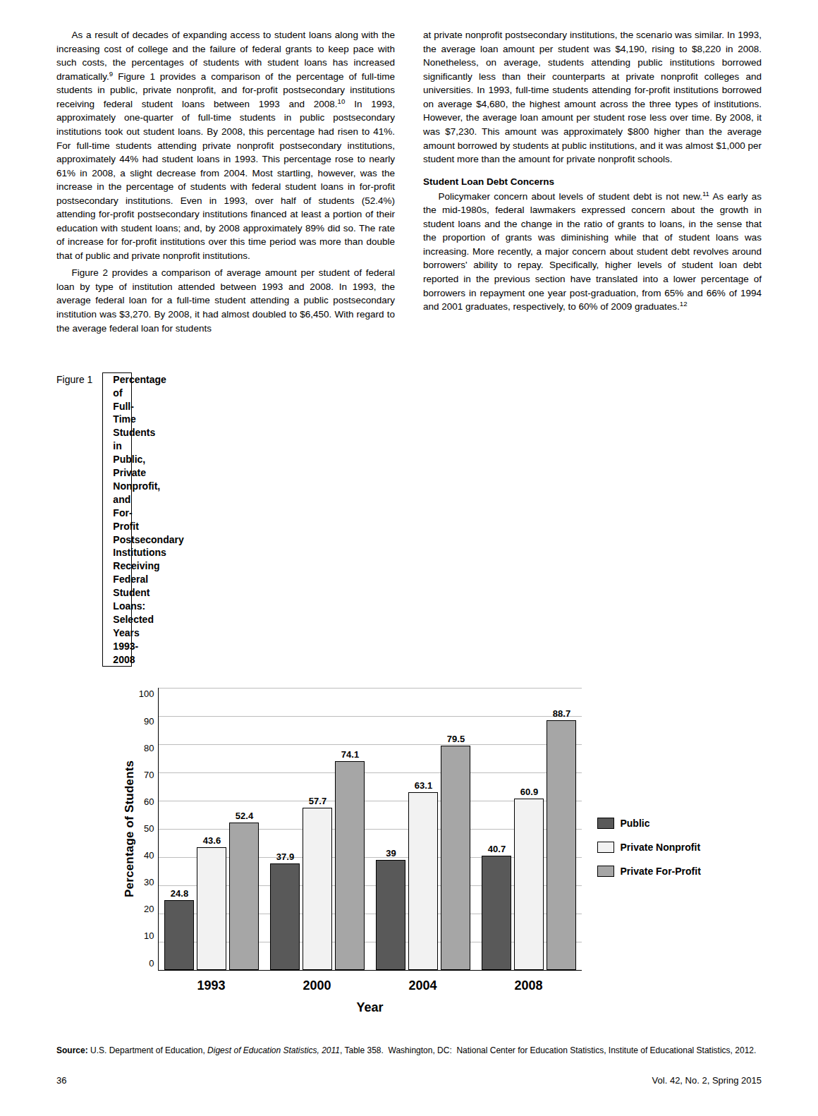As a result of decades of expanding access to student loans along with the increasing cost of college and the failure of federal grants to keep pace with such costs, the percentages of students with student loans has increased dramatically.9 Figure 1 provides a comparison of the percentage of full-time students in public, private nonprofit, and for-profit postsecondary institutions receiving federal student loans between 1993 and 2008.10 In 1993, approximately one-quarter of full-time students in public postsecondary institutions took out student loans. By 2008, this percentage had risen to 41%. For full-time students attending private nonprofit postsecondary institutions, approximately 44% had student loans in 1993. This percentage rose to nearly 61% in 2008, a slight decrease from 2004. Most startling, however, was the increase in the percentage of students with federal student loans in for-profit postsecondary institutions. Even in 1993, over half of students (52.4%) attending for-profit postsecondary institutions financed at least a portion of their education with student loans; and, by 2008 approximately 89% did so. The rate of increase for for-profit institutions over this time period was more than double that of public and private nonprofit institutions.
Figure 2 provides a comparison of average amount per student of federal loan by type of institution attended between 1993 and 2008. In 1993, the average federal loan for a full-time student attending a public postsecondary institution was $3,270. By 2008, it had almost doubled to $6,450. With regard to the average federal loan for students
at private nonprofit postsecondary institutions, the scenario was similar. In 1993, the average loan amount per student was $4,190, rising to $8,220 in 2008. Nonetheless, on average, students attending public institutions borrowed significantly less than their counterparts at private nonprofit colleges and universities. In 1993, full-time students attending for-profit institutions borrowed on average $4,680, the highest amount across the three types of institutions. However, the average loan amount per student rose less over time. By 2008, it was $7,230. This amount was approximately $800 higher than the average amount borrowed by students at public institutions, and it was almost $1,000 per student more than the amount for private nonprofit schools.
Student Loan Debt Concerns
Policymaker concern about levels of student debt is not new.11 As early as the mid-1980s, federal lawmakers expressed concern about the growth in student loans and the change in the ratio of grants to loans, in the sense that the proportion of grants was diminishing while that of student loans was increasing. More recently, a major concern about student debt revolves around borrowers' ability to repay. Specifically, higher levels of student loan debt reported in the previous section have translated into a lower percentage of borrowers in repayment one year post-graduation, from 65% and 66% of 1994 and 2001 graduates, respectively, to 60% of 2009 graduates.12
Figure 1
Percentage of Full-Time Students in Public, Private Nonprofit, and For-Profit Postsecondary Institutions
Receiving Federal Student Loans: Selected Years 1993-2008
Percentage of Students
100
90
80
70
60
50
40
30
20
10
0
24.8
43.6
52.4
37.9
57.7
74.1
39
63.1
79.5
40.7
60.9
88.7
1993
2000
2004
2008
Year
Public
Private Nonprofit
Private For-Profit
Source: U.S. Department of Education, Digest of Education Statistics, 2011, Table 358. Washington, DC: National Center for Education Statistics, Institute of Educational Statistics, 2012.
36
Vol. 42, No. 2, Spring 2015